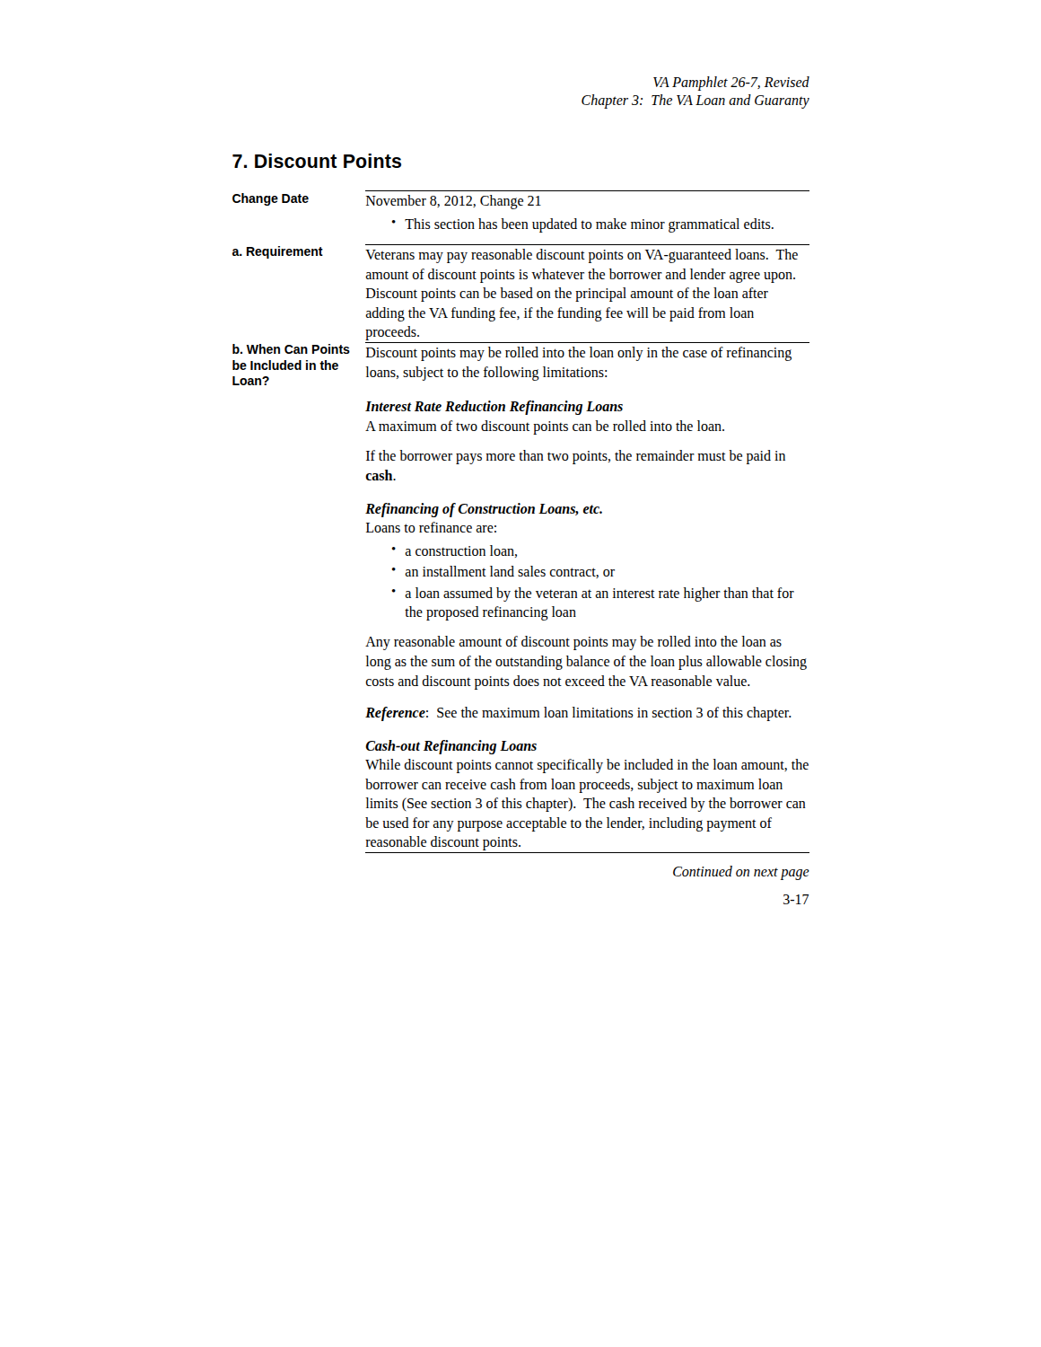VA Pamphlet 26-7, Revised
Chapter 3: The VA Loan and Guaranty
7. Discount Points
| Change Date | November 8, 2012, Change 21 This section has been updated to make minor grammatical edits. |
| a. Requirement | Veterans may pay reasonable discount points on VA-guaranteed loans. The amount of discount points is whatever the borrower and lender agree upon. Discount points can be based on the principal amount of the loan after adding the VA funding fee, if the funding fee will be paid from loan proceeds. |
| b. When Can Points be Included in the Loan? | Discount points may be rolled into the loan only in the case of refinancing loans, subject to the following limitations: Interest Rate Reduction Refinancing Loans A maximum of two discount points can be rolled into the loan. If the borrower pays more than two points, the remainder must be paid in cash . Refinancing of Construction Loans, etc. Loans to refinance are: a construction loan, an installment land sales contract, or a loan assumed by the veteran at an interest rate higher than that for the proposed refinancing loan Any reasonable amount of discount points may be rolled into the loan as long as the sum of the outstanding balance of the loan plus allowable closing costs and discount points does not exceed the VA reasonable value. Reference : See the maximum loan limitations in section 3 of this chapter. Cash-out Refinancing Loans While discount points cannot specifically be included in the loan amount, the borrower can receive cash from loan proceeds, subject to maximum loan limits (See section 3 of this chapter). The cash received by the borrower can be used for any purpose acceptable to the lender, including payment of reasonable discount points. |
Continued on next page
3-17